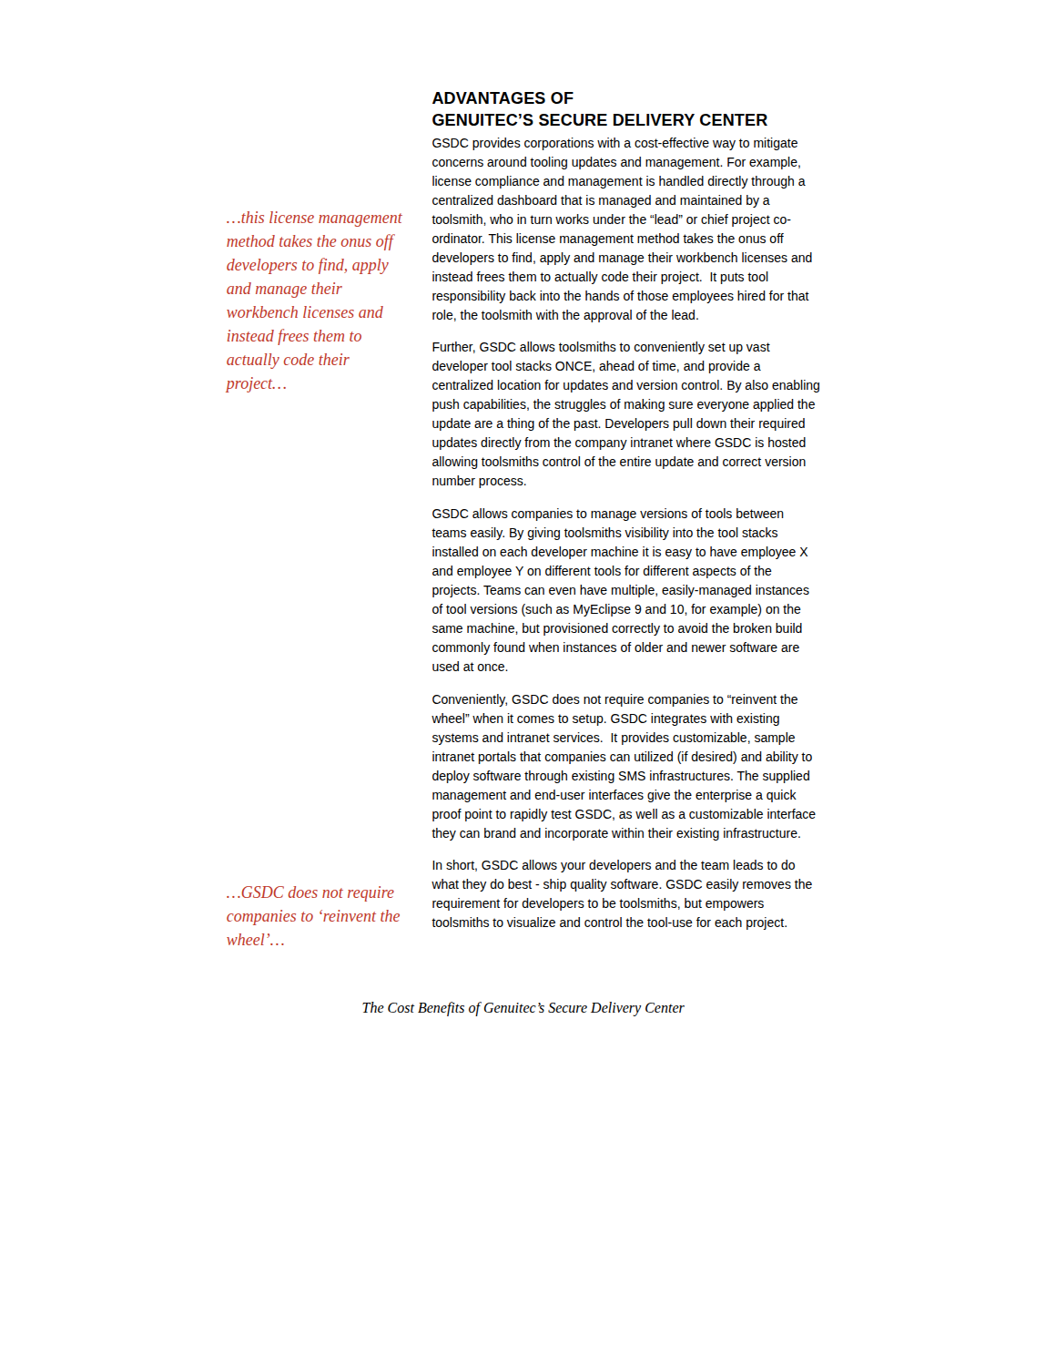…this license management method takes the onus off developers to find, apply and manage their workbench licenses and instead frees them to actually code their project…
…GSDC does not require companies to ‘reinvent the wheel’…
ADVANTAGES OF
GENUITEC’S SECURE DELIVERY CENTER
GSDC provides corporations with a cost-effective way to mitigate concerns around tooling updates and management. For example, license compliance and management is handled directly through a centralized dashboard that is managed and maintained by a toolsmith, who in turn works under the “lead” or chief project co-ordinator. This license management method takes the onus off developers to find, apply and manage their workbench licenses and instead frees them to actually code their project. It puts tool responsibility back into the hands of those employees hired for that role, the toolsmith with the approval of the lead.
Further, GSDC allows toolsmiths to conveniently set up vast developer tool stacks ONCE, ahead of time, and provide a centralized location for updates and version control. By also enabling push capabilities, the struggles of making sure everyone applied the update are a thing of the past. Developers pull down their required updates directly from the company intranet where GSDC is hosted allowing toolsmiths control of the entire update and correct version number process.
GSDC allows companies to manage versions of tools between teams easily. By giving toolsmiths visibility into the tool stacks installed on each developer machine it is easy to have employee X and employee Y on different tools for different aspects of the projects. Teams can even have multiple, easily-managed instances of tool versions (such as MyEclipse 9 and 10, for example) on the same machine, but provisioned correctly to avoid the broken build commonly found when instances of older and newer software are used at once.
Conveniently, GSDC does not require companies to “reinvent the wheel” when it comes to setup. GSDC integrates with existing systems and intranet services. It provides customizable, sample intranet portals that companies can utilized (if desired) and ability to deploy software through existing SMS infrastructures. The supplied management and end-user interfaces give the enterprise a quick proof point to rapidly test GSDC, as well as a customizable interface they can brand and incorporate within their existing infrastructure.
In short, GSDC allows your developers and the team leads to do what they do best - ship quality software. GSDC easily removes the requirement for developers to be toolsmiths, but empowers toolsmiths to visualize and control the tool-use for each project.
The Cost Benefits of Genuitec’s Secure Delivery Center